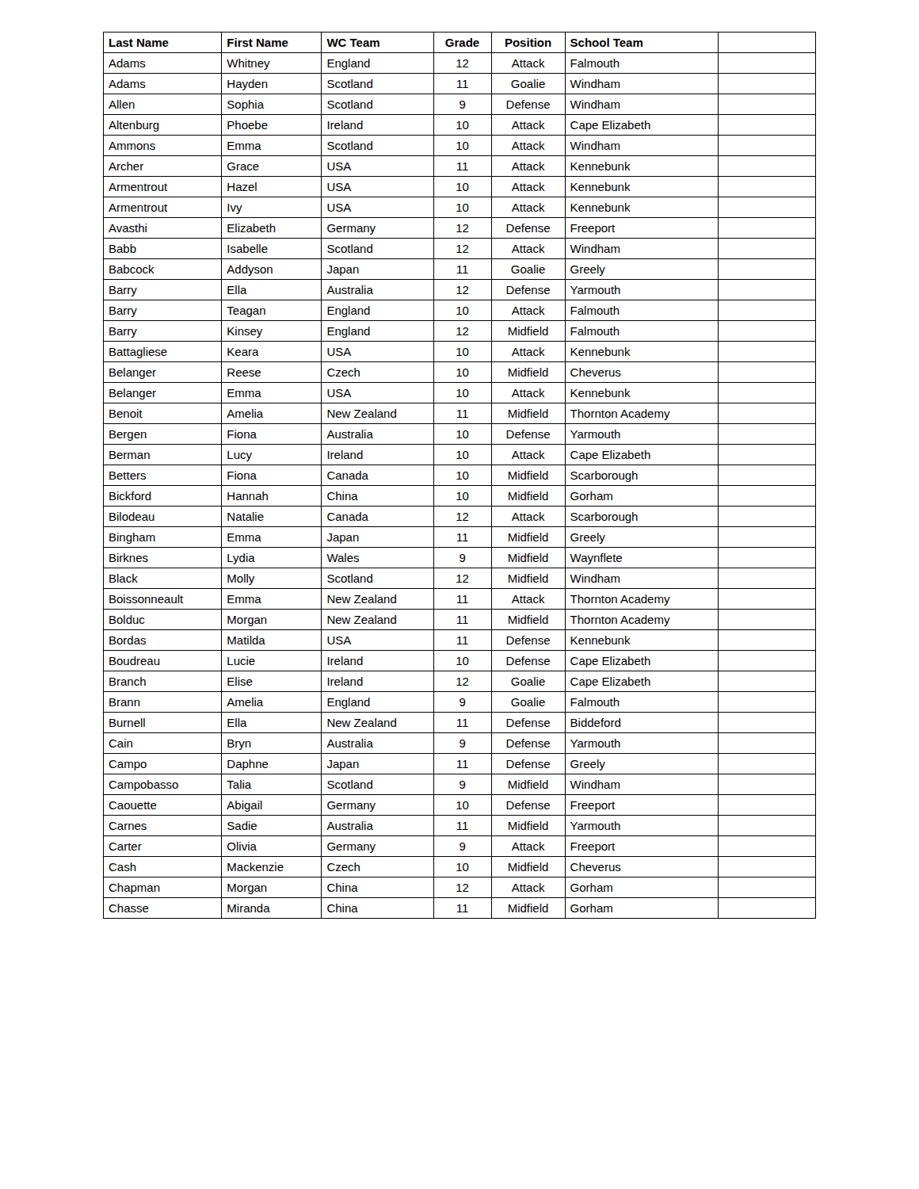| Last Name | First Name | WC Team | Grade | Position | School Team | |
| --- | --- | --- | --- | --- | --- | --- |
| Adams | Whitney | England | 12 | Attack | Falmouth | |
| Adams | Hayden | Scotland | 11 | Goalie | Windham | |
| Allen | Sophia | Scotland | 9 | Defense | Windham | |
| Altenburg | Phoebe | Ireland | 10 | Attack | Cape Elizabeth | |
| Ammons | Emma | Scotland | 10 | Attack | Windham | |
| Archer | Grace | USA | 11 | Attack | Kennebunk | |
| Armentrout | Hazel | USA | 10 | Attack | Kennebunk | |
| Armentrout | Ivy | USA | 10 | Attack | Kennebunk | |
| Avasthi | Elizabeth | Germany | 12 | Defense | Freeport | |
| Babb | Isabelle | Scotland | 12 | Attack | Windham | |
| Babcock | Addyson | Japan | 11 | Goalie | Greely | |
| Barry | Ella | Australia | 12 | Defense | Yarmouth | |
| Barry | Teagan | England | 10 | Attack | Falmouth | |
| Barry | Kinsey | England | 12 | Midfield | Falmouth | |
| Battagliese | Keara | USA | 10 | Attack | Kennebunk | |
| Belanger | Reese | Czech | 10 | Midfield | Cheverus | |
| Belanger | Emma | USA | 10 | Attack | Kennebunk | |
| Benoit | Amelia | New Zealand | 11 | Midfield | Thornton Academy | |
| Bergen | Fiona | Australia | 10 | Defense | Yarmouth | |
| Berman | Lucy | Ireland | 10 | Attack | Cape Elizabeth | |
| Betters | Fiona | Canada | 10 | Midfield | Scarborough | |
| Bickford | Hannah | China | 10 | Midfield | Gorham | |
| Bilodeau | Natalie | Canada | 12 | Attack | Scarborough | |
| Bingham | Emma | Japan | 11 | Midfield | Greely | |
| Birknes | Lydia | Wales | 9 | Midfield | Waynflete | |
| Black | Molly | Scotland | 12 | Midfield | Windham | |
| Boissonneault | Emma | New Zealand | 11 | Attack | Thornton Academy | |
| Bolduc | Morgan | New Zealand | 11 | Midfield | Thornton Academy | |
| Bordas | Matilda | USA | 11 | Defense | Kennebunk | |
| Boudreau | Lucie | Ireland | 10 | Defense | Cape Elizabeth | |
| Branch | Elise | Ireland | 12 | Goalie | Cape Elizabeth | |
| Brann | Amelia | England | 9 | Goalie | Falmouth | |
| Burnell | Ella | New Zealand | 11 | Defense | Biddeford | |
| Cain | Bryn | Australia | 9 | Defense | Yarmouth | |
| Campo | Daphne | Japan | 11 | Defense | Greely | |
| Campobasso | Talia | Scotland | 9 | Midfield | Windham | |
| Caouette | Abigail | Germany | 10 | Defense | Freeport | |
| Carnes | Sadie | Australia | 11 | Midfield | Yarmouth | |
| Carter | Olivia | Germany | 9 | Attack | Freeport | |
| Cash | Mackenzie | Czech | 10 | Midfield | Cheverus | |
| Chapman | Morgan | China | 12 | Attack | Gorham | |
| Chasse | Miranda | China | 11 | Midfield | Gorham | |